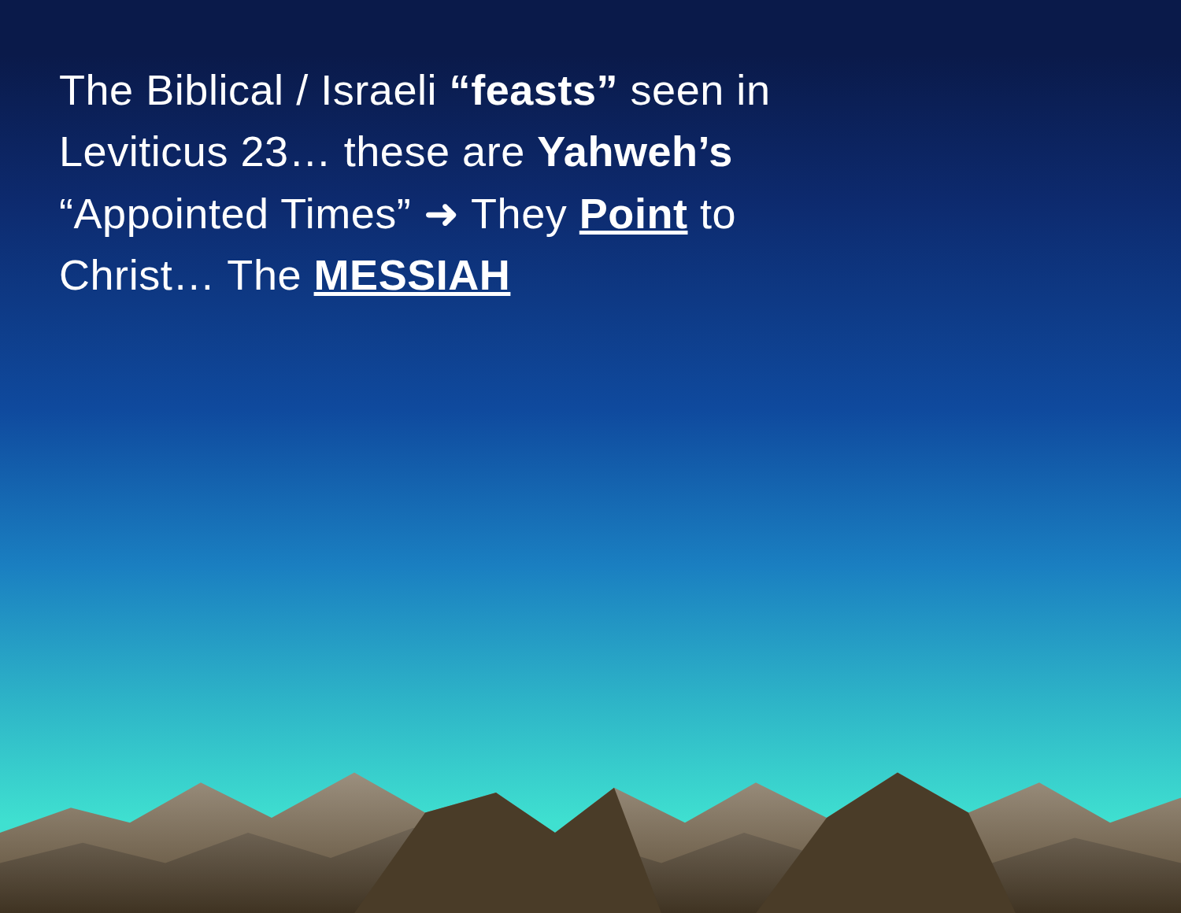The Biblical / Israeli “feasts” seen in Leviticus 23… these are Yahweh’s “Appointed Times” ➜ They Point to Christ… The MESSIAH